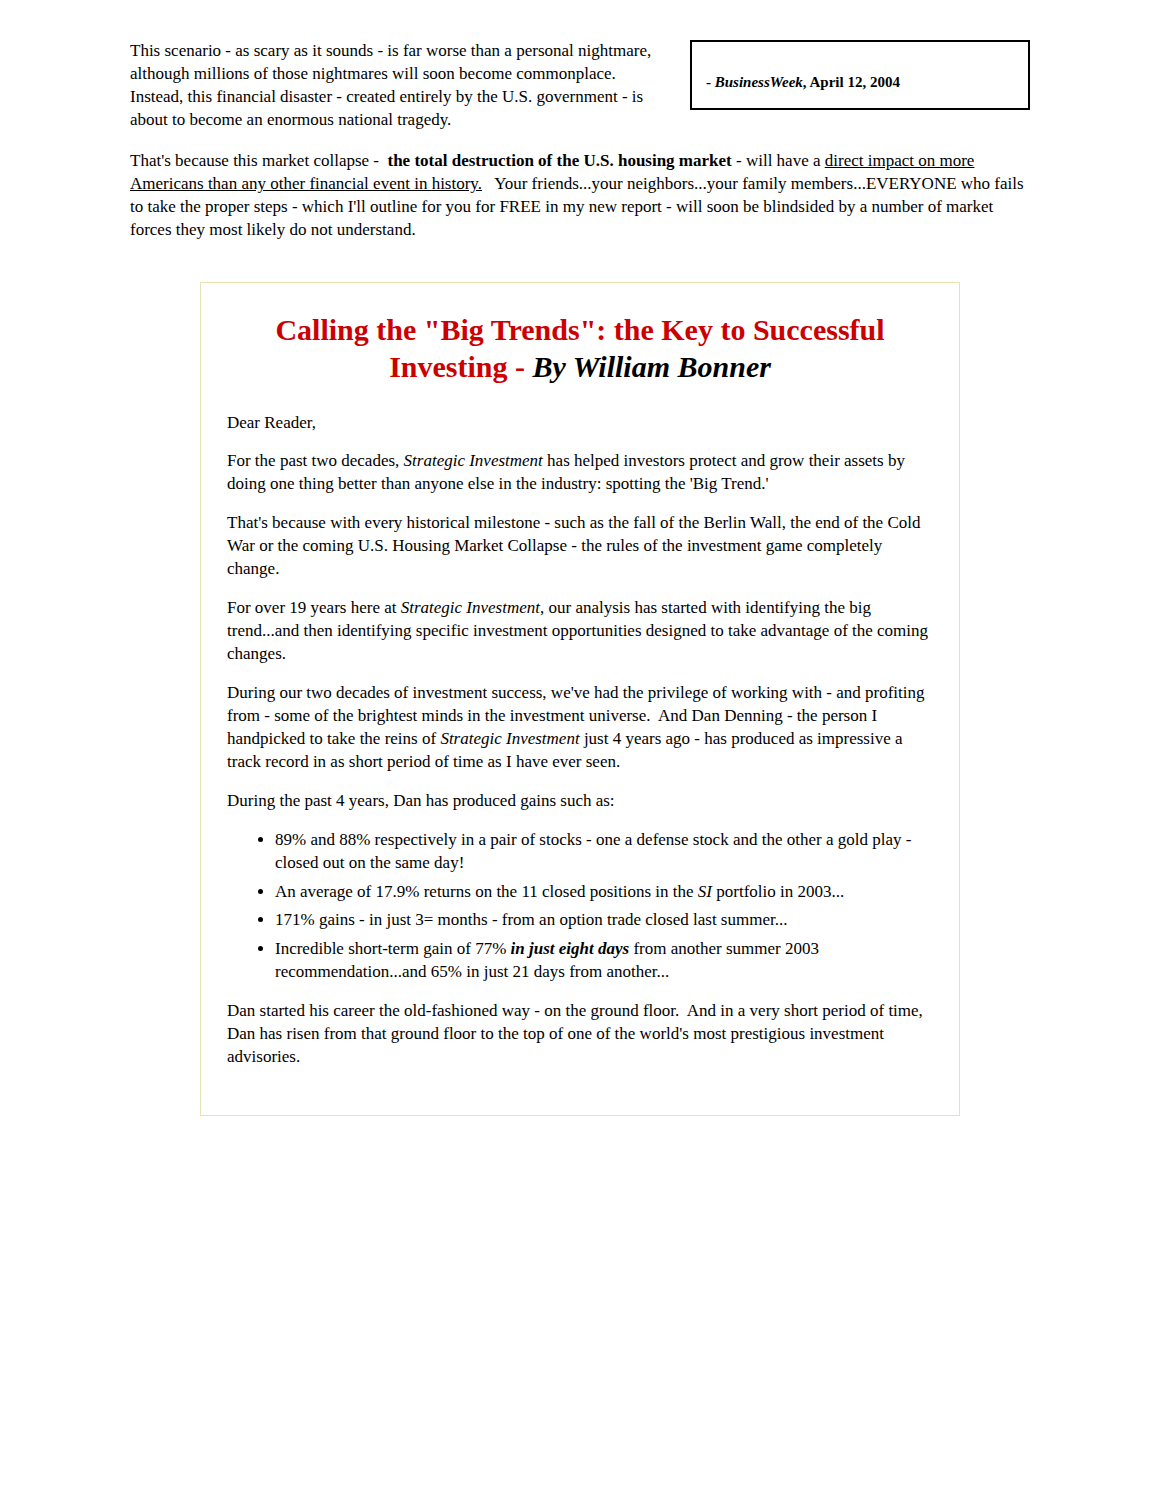- BusinessWeek, April 12, 2004
This scenario - as scary as it sounds - is far worse than a personal nightmare, although millions of those nightmares will soon become commonplace. Instead, this financial disaster - created entirely by the U.S. government - is about to become an enormous national tragedy.
That's because this market collapse - the total destruction of the U.S. housing market - will have a direct impact on more Americans than any other financial event in history. Your friends...your neighbors...your family members...EVERYONE who fails to take the proper steps - which I'll outline for you for FREE in my new report - will soon be blindsided by a number of market forces they most likely do not understand.
Calling the "Big Trends": the Key to Successful Investing - By William Bonner
Dear Reader,
For the past two decades, Strategic Investment has helped investors protect and grow their assets by doing one thing better than anyone else in the industry: spotting the 'Big Trend.'
That's because with every historical milestone - such as the fall of the Berlin Wall, the end of the Cold War or the coming U.S. Housing Market Collapse - the rules of the investment game completely change.
For over 19 years here at Strategic Investment, our analysis has started with identifying the big trend...and then identifying specific investment opportunities designed to take advantage of the coming changes.
During our two decades of investment success, we've had the privilege of working with - and profiting from - some of the brightest minds in the investment universe. And Dan Denning - the person I handpicked to take the reins of Strategic Investment just 4 years ago - has produced as impressive a track record in as short period of time as I have ever seen.
During the past 4 years, Dan has produced gains such as:
89% and 88% respectively in a pair of stocks - one a defense stock and the other a gold play - closed out on the same day!
An average of 17.9% returns on the 11 closed positions in the SI portfolio in 2003...
171% gains - in just 3= months - from an option trade closed last summer...
Incredible short-term gain of 77% in just eight days from another summer 2003 recommendation...and 65% in just 21 days from another...
Dan started his career the old-fashioned way - on the ground floor. And in a very short period of time, Dan has risen from that ground floor to the top of one of the world's most prestigious investment advisories.